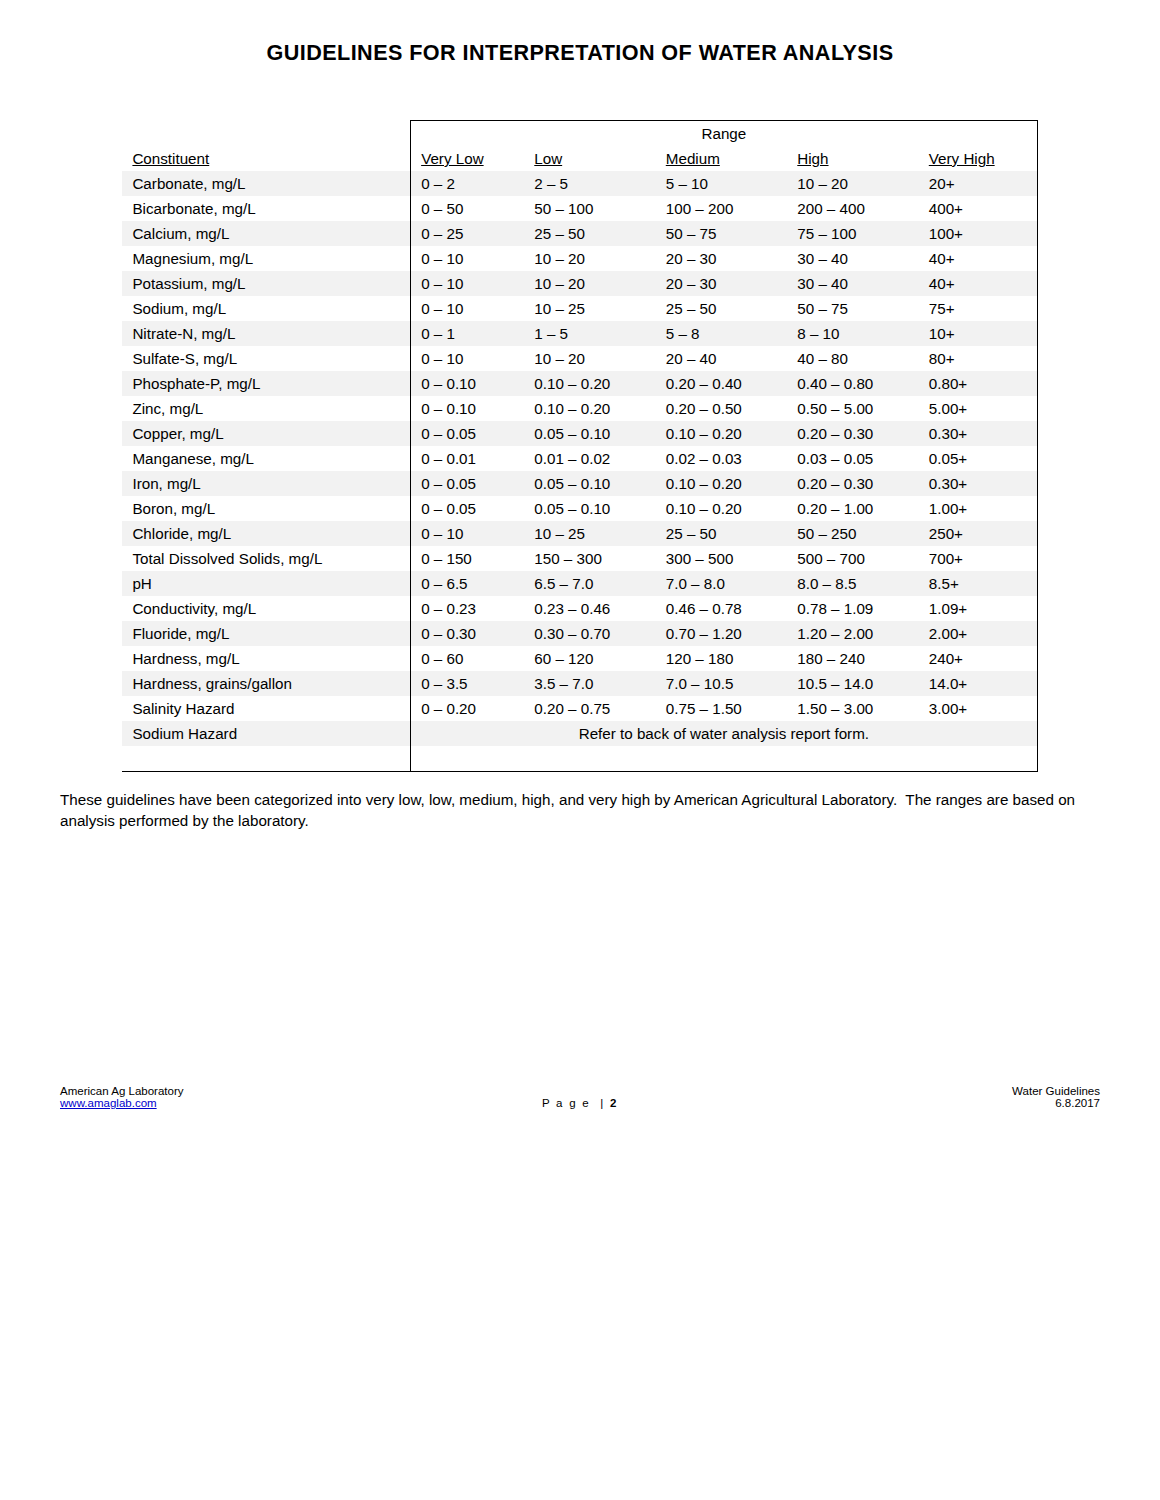GUIDELINES FOR INTERPRETATION OF WATER ANALYSIS
| | Range |
| --- | --- |
| Constituent | Very Low | Low | Medium | High | Very High |
| Carbonate, mg/L | 0 – 2 | 2 – 5 | 5 – 10 | 10 – 20 | 20+ |
| Bicarbonate, mg/L | 0 – 50 | 50 – 100 | 100 – 200 | 200 – 400 | 400+ |
| Calcium, mg/L | 0 – 25 | 25 – 50 | 50 – 75 | 75 – 100 | 100+ |
| Magnesium, mg/L | 0 – 10 | 10 – 20 | 20 – 30 | 30 – 40 | 40+ |
| Potassium, mg/L | 0 – 10 | 10 – 20 | 20 – 30 | 30 – 40 | 40+ |
| Sodium, mg/L | 0 – 10 | 10 – 25 | 25 – 50 | 50 – 75 | 75+ |
| Nitrate-N, mg/L | 0 – 1 | 1 – 5 | 5 – 8 | 8 – 10 | 10+ |
| Sulfate-S, mg/L | 0 – 10 | 10 – 20 | 20 – 40 | 40 – 80 | 80+ |
| Phosphate-P, mg/L | 0 – 0.10 | 0.10 – 0.20 | 0.20 – 0.40 | 0.40 – 0.80 | 0.80+ |
| Zinc, mg/L | 0 – 0.10 | 0.10 – 0.20 | 0.20 – 0.50 | 0.50 – 5.00 | 5.00+ |
| Copper, mg/L | 0 – 0.05 | 0.05 – 0.10 | 0.10 – 0.20 | 0.20 – 0.30 | 0.30+ |
| Manganese, mg/L | 0 – 0.01 | 0.01 – 0.02 | 0.02 – 0.03 | 0.03 – 0.05 | 0.05+ |
| Iron, mg/L | 0 – 0.05 | 0.05 – 0.10 | 0.10 – 0.20 | 0.20 – 0.30 | 0.30+ |
| Boron, mg/L | 0 – 0.05 | 0.05 – 0.10 | 0.10 – 0.20 | 0.20 – 1.00 | 1.00+ |
| Chloride, mg/L | 0 – 10 | 10 – 25 | 25 – 50 | 50 – 250 | 250+ |
| Total Dissolved Solids, mg/L | 0 – 150 | 150 – 300 | 300 – 500 | 500 – 700 | 700+ |
| pH | 0 – 6.5 | 6.5 – 7.0 | 7.0 – 8.0 | 8.0 – 8.5 | 8.5+ |
| Conductivity, mg/L | 0 – 0.23 | 0.23 – 0.46 | 0.46 – 0.78 | 0.78 – 1.09 | 1.09+ |
| Fluoride, mg/L | 0 – 0.30 | 0.30 – 0.70 | 0.70 – 1.20 | 1.20 – 2.00 | 2.00+ |
| Hardness, mg/L | 0 – 60 | 60 – 120 | 120 – 180 | 180 – 240 | 240+ |
| Hardness, grains/gallon | 0 – 3.5 | 3.5 – 7.0 | 7.0 – 10.5 | 10.5 – 14.0 | 14.0+ |
| Salinity Hazard | 0 – 0.20 | 0.20 – 0.75 | 0.75 – 1.50 | 1.50 – 3.00 | 3.00+ |
| Sodium Hazard | Refer to back of water analysis report form. |
These guidelines have been categorized into very low, low, medium, high, and very high by American Agricultural Laboratory. The ranges are based on analysis performed by the laboratory.
American Ag Laboratory
www.amaglab.com
P a g e | 2
Water Guidelines
6.8.2017